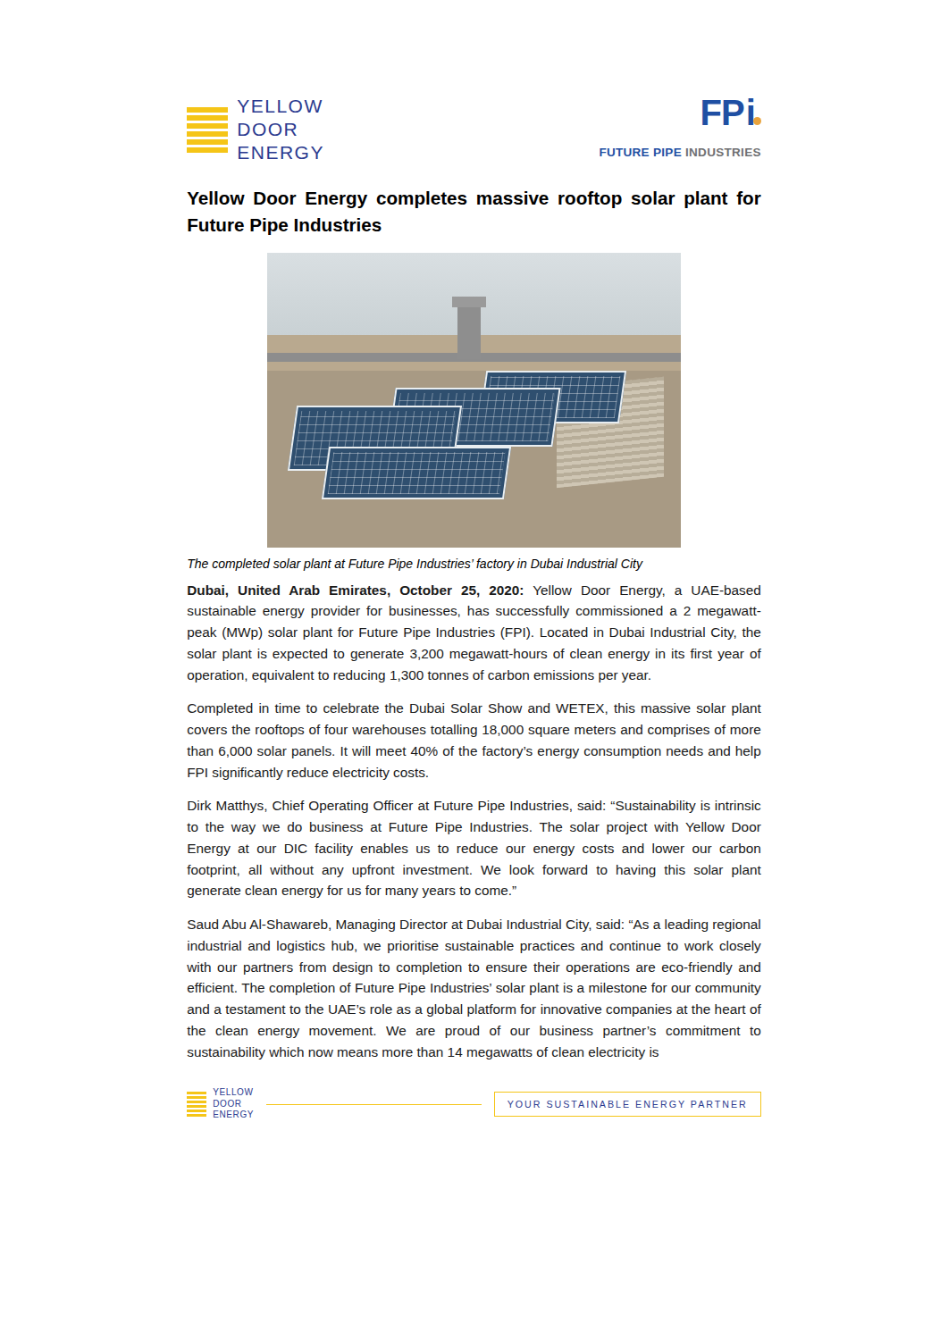YELLOW
DOOR
ENERGY
FPi
FUTURE PIPE INDUSTRIES
Yellow Door Energy completes massive rooftop solar plant for Future Pipe Industries
The completed solar plant at Future Pipe Industries’ factory in Dubai Industrial City
Dubai, United Arab Emirates, October 25, 2020: Yellow Door Energy, a UAE-based sustainable energy provider for businesses, has successfully commissioned a 2 megawatt-peak (MWp) solar plant for Future Pipe Industries (FPI). Located in Dubai Industrial City, the solar plant is expected to generate 3,200 megawatt-hours of clean energy in its first year of operation, equivalent to reducing 1,300 tonnes of carbon emissions per year.
Completed in time to celebrate the Dubai Solar Show and WETEX, this massive solar plant covers the rooftops of four warehouses totalling 18,000 square meters and comprises of more than 6,000 solar panels. It will meet 40% of the factory’s energy consumption needs and help FPI significantly reduce electricity costs.
Dirk Matthys, Chief Operating Officer at Future Pipe Industries, said: “Sustainability is intrinsic to the way we do business at Future Pipe Industries. The solar project with Yellow Door Energy at our DIC facility enables us to reduce our energy costs and lower our carbon footprint, all without any upfront investment. We look forward to having this solar plant generate clean energy for us for many years to come.”
Saud Abu Al-Shawareb, Managing Director at Dubai Industrial City, said: “As a leading regional industrial and logistics hub, we prioritise sustainable practices and continue to work closely with our partners from design to completion to ensure their operations are eco-friendly and efficient. The completion of Future Pipe Industries’ solar plant is a milestone for our community and a testament to the UAE’s role as a global platform for innovative companies at the heart of the clean energy movement. We are proud of our business partner’s commitment to sustainability which now means more than 14 megawatts of clean electricity is
YELLOW
DOOR
ENERGY
YOUR SUSTAINABLE ENERGY PARTNER